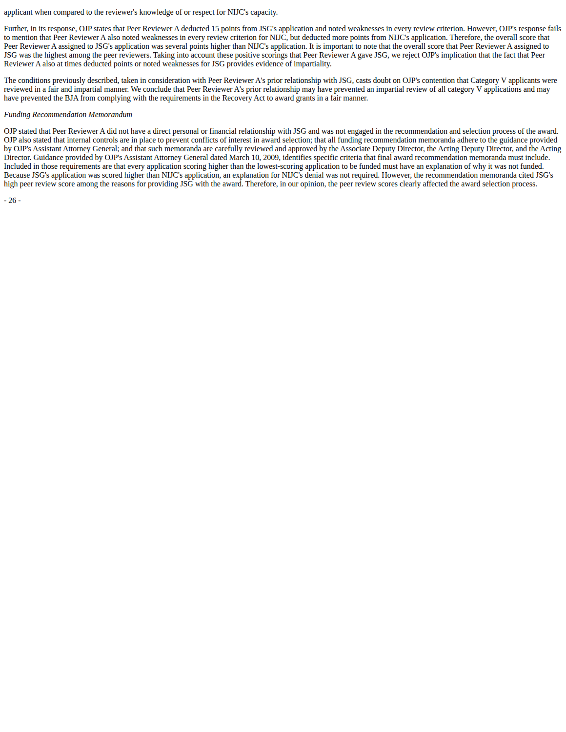applicant when compared to the reviewer's knowledge of or respect for NIJC's capacity.
Further, in its response, OJP states that Peer Reviewer A deducted 15 points from JSG's application and noted weaknesses in every review criterion. However, OJP's response fails to mention that Peer Reviewer A also noted weaknesses in every review criterion for NIJC, but deducted more points from NIJC's application. Therefore, the overall score that Peer Reviewer A assigned to JSG's application was several points higher than NIJC's application. It is important to note that the overall score that Peer Reviewer A assigned to JSG was the highest among the peer reviewers. Taking into account these positive scorings that Peer Reviewer A gave JSG, we reject OJP's implication that the fact that Peer Reviewer A also at times deducted points or noted weaknesses for JSG provides evidence of impartiality.
The conditions previously described, taken in consideration with Peer Reviewer A's prior relationship with JSG, casts doubt on OJP's contention that Category V applicants were reviewed in a fair and impartial manner. We conclude that Peer Reviewer A's prior relationship may have prevented an impartial review of all category V applications and may have prevented the BJA from complying with the requirements in the Recovery Act to award grants in a fair manner.
Funding Recommendation Memorandum
OJP stated that Peer Reviewer A did not have a direct personal or financial relationship with JSG and was not engaged in the recommendation and selection process of the award. OJP also stated that internal controls are in place to prevent conflicts of interest in award selection; that all funding recommendation memoranda adhere to the guidance provided by OJP's Assistant Attorney General; and that such memoranda are carefully reviewed and approved by the Associate Deputy Director, the Acting Deputy Director, and the Acting Director. Guidance provided by OJP's Assistant Attorney General dated March 10, 2009, identifies specific criteria that final award recommendation memoranda must include. Included in those requirements are that every application scoring higher than the lowest-scoring application to be funded must have an explanation of why it was not funded. Because JSG's application was scored higher than NIJC's application, an explanation for NIJC's denial was not required. However, the recommendation memoranda cited JSG's high peer review score among the reasons for providing JSG with the award. Therefore, in our opinion, the peer review scores clearly affected the award selection process.
- 26 -